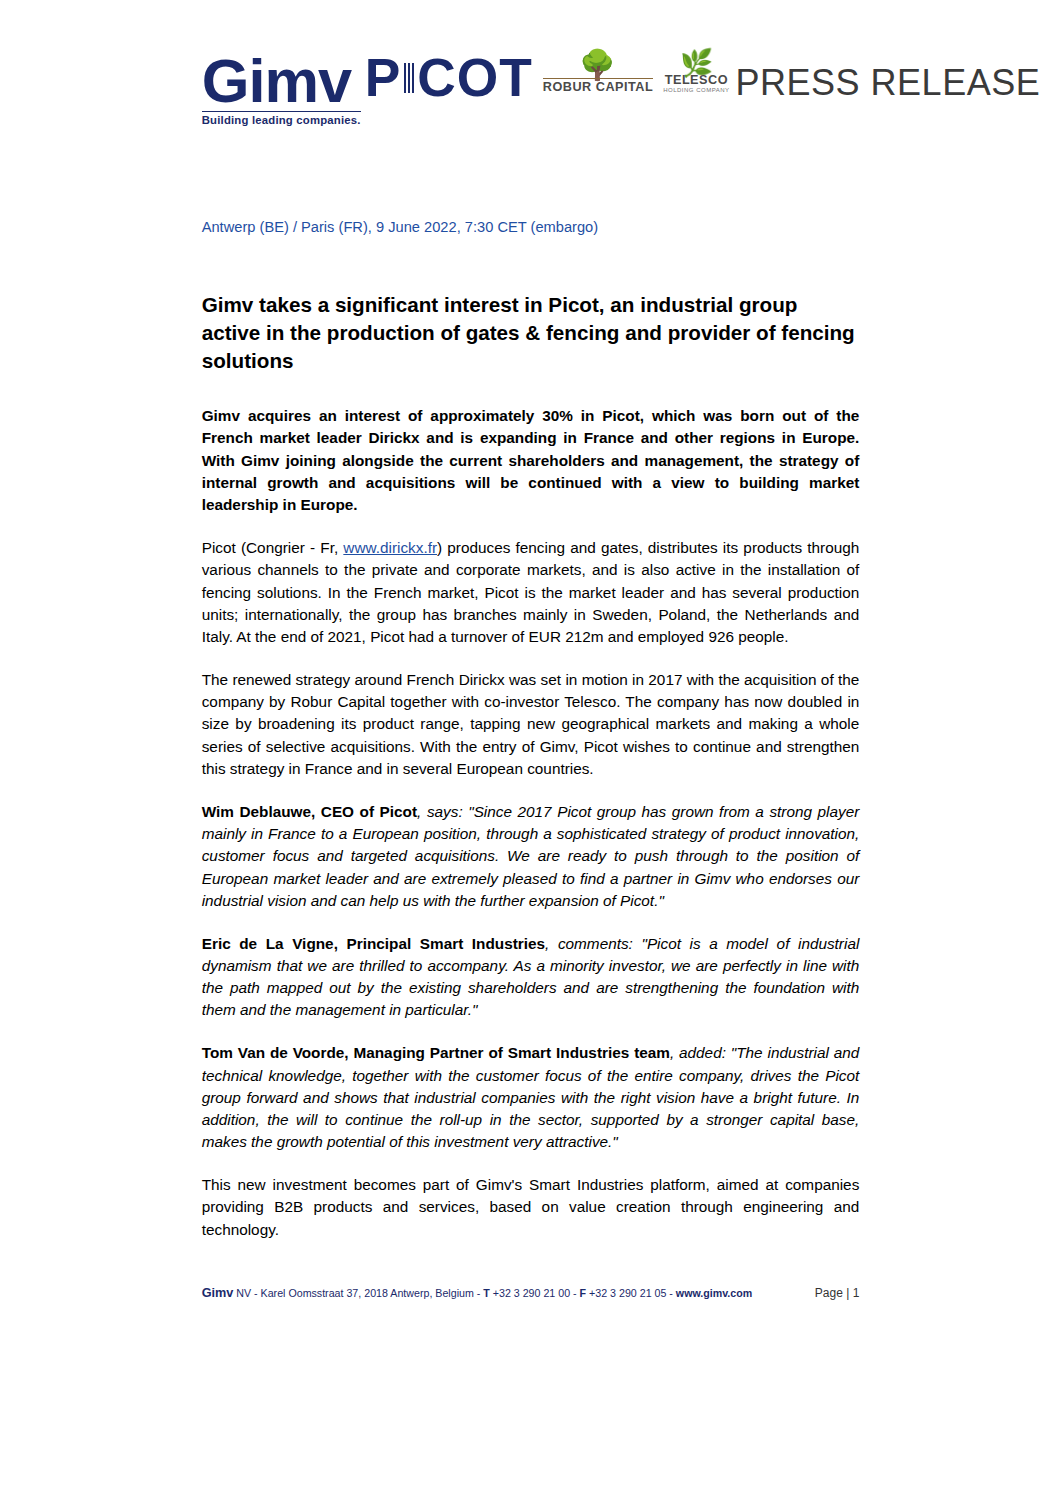Gimv
Building leading companies.
P COT
🌳
ROBUR CAPITAL
🌿
TELESCO
HOLDING COMPANY
PRESS RELEASE
Antwerp (BE) / Paris (FR), 9 June 2022, 7:30 CET (embargo)
Gimv takes a significant interest in Picot, an industrial group active in the production of gates & fencing and provider of fencing solutions
Gimv acquires an interest of approximately 30% in Picot, which was born out of the French market leader Dirickx and is expanding in France and other regions in Europe. With Gimv joining alongside the current shareholders and management, the strategy of internal growth and acquisitions will be continued with a view to building market leadership in Europe.
Picot (Congrier - Fr, www.dirickx.fr) produces fencing and gates, distributes its products through various channels to the private and corporate markets, and is also active in the installation of fencing solutions. In the French market, Picot is the market leader and has several production units; internationally, the group has branches mainly in Sweden, Poland, the Netherlands and Italy. At the end of 2021, Picot had a turnover of EUR 212m and employed 926 people.
The renewed strategy around French Dirickx was set in motion in 2017 with the acquisition of the company by Robur Capital together with co-investor Telesco. The company has now doubled in size by broadening its product range, tapping new geographical markets and making a whole series of selective acquisitions. With the entry of Gimv, Picot wishes to continue and strengthen this strategy in France and in several European countries.
Wim Deblauwe, CEO of Picot, says: "Since 2017 Picot group has grown from a strong player mainly in France to a European position, through a sophisticated strategy of product innovation, customer focus and targeted acquisitions. We are ready to push through to the position of European market leader and are extremely pleased to find a partner in Gimv who endorses our industrial vision and can help us with the further expansion of Picot."
Eric de La Vigne, Principal Smart Industries, comments: "Picot is a model of industrial dynamism that we are thrilled to accompany. As a minority investor, we are perfectly in line with the path mapped out by the existing shareholders and are strengthening the foundation with them and the management in particular."
Tom Van de Voorde, Managing Partner of Smart Industries team, added: "The industrial and technical knowledge, together with the customer focus of the entire company, drives the Picot group forward and shows that industrial companies with the right vision have a bright future. In addition, the will to continue the roll-up in the sector, supported by a stronger capital base, makes the growth potential of this investment very attractive."
This new investment becomes part of Gimv's Smart Industries platform, aimed at companies providing B2B products and services, based on value creation through engineering and technology.
Gimv NV - Karel Oomsstraat 37, 2018 Antwerp, Belgium - T +32 3 290 21 00 - F +32 3 290 21 05 - www.gimv.com
Page | 1